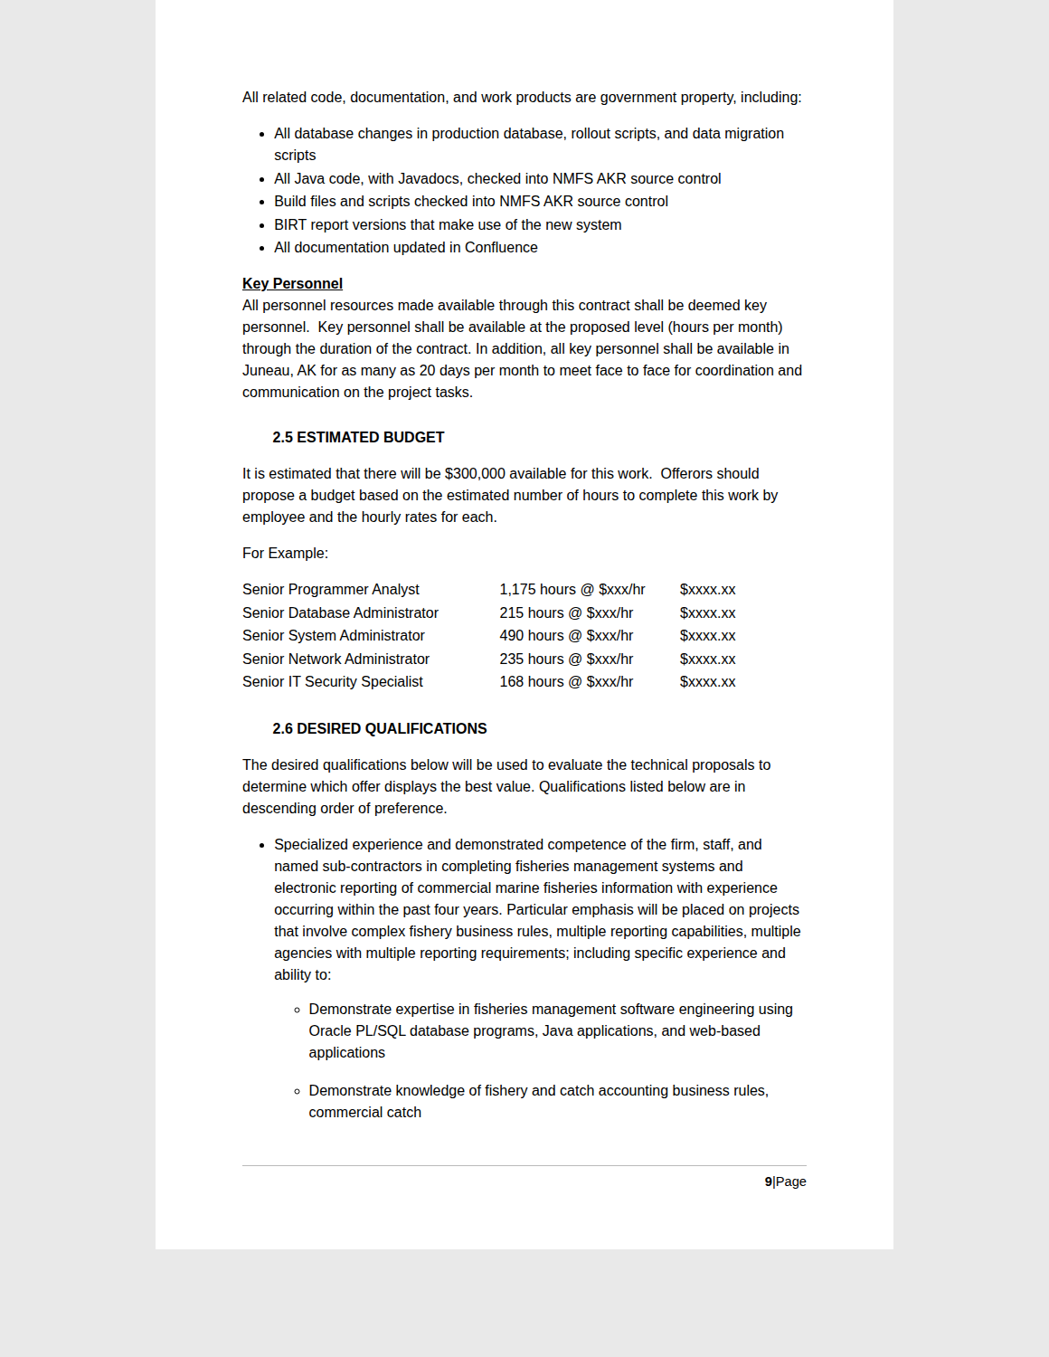All related code, documentation, and work products are government property, including:
All database changes in production database, rollout scripts, and data migration scripts
All Java code, with Javadocs, checked into NMFS AKR source control
Build files and scripts checked into NMFS AKR source control
BIRT report versions that make use of the new system
All documentation updated in Confluence
Key Personnel
All personnel resources made available through this contract shall be deemed key personnel. Key personnel shall be available at the proposed level (hours per month) through the duration of the contract. In addition, all key personnel shall be available in Juneau, AK for as many as 20 days per month to meet face to face for coordination and communication on the project tasks.
2.5 ESTIMATED BUDGET
It is estimated that there will be $300,000 available for this work. Offerors should propose a budget based on the estimated number of hours to complete this work by employee and the hourly rates for each.
For Example:
| Senior Programmer Analyst | 1,175 hours @ $xxx/hr | $xxxx.xx |
| Senior Database Administrator | 215 hours @ $xxx/hr | $xxxx.xx |
| Senior System Administrator | 490 hours @ $xxx/hr | $xxxx.xx |
| Senior Network Administrator | 235 hours @ $xxx/hr | $xxxx.xx |
| Senior IT Security Specialist | 168 hours @ $xxx/hr | $xxxx.xx |
2.6 DESIRED QUALIFICATIONS
The desired qualifications below will be used to evaluate the technical proposals to determine which offer displays the best value. Qualifications listed below are in descending order of preference.
Specialized experience and demonstrated competence of the firm, staff, and named sub-contractors in completing fisheries management systems and electronic reporting of commercial marine fisheries information with experience occurring within the past four years. Particular emphasis will be placed on projects that involve complex fishery business rules, multiple reporting capabilities, multiple agencies with multiple reporting requirements; including specific experience and ability to:
Demonstrate expertise in fisheries management software engineering using Oracle PL/SQL database programs, Java applications, and web-based applications
Demonstrate knowledge of fishery and catch accounting business rules, commercial catch
9|Page